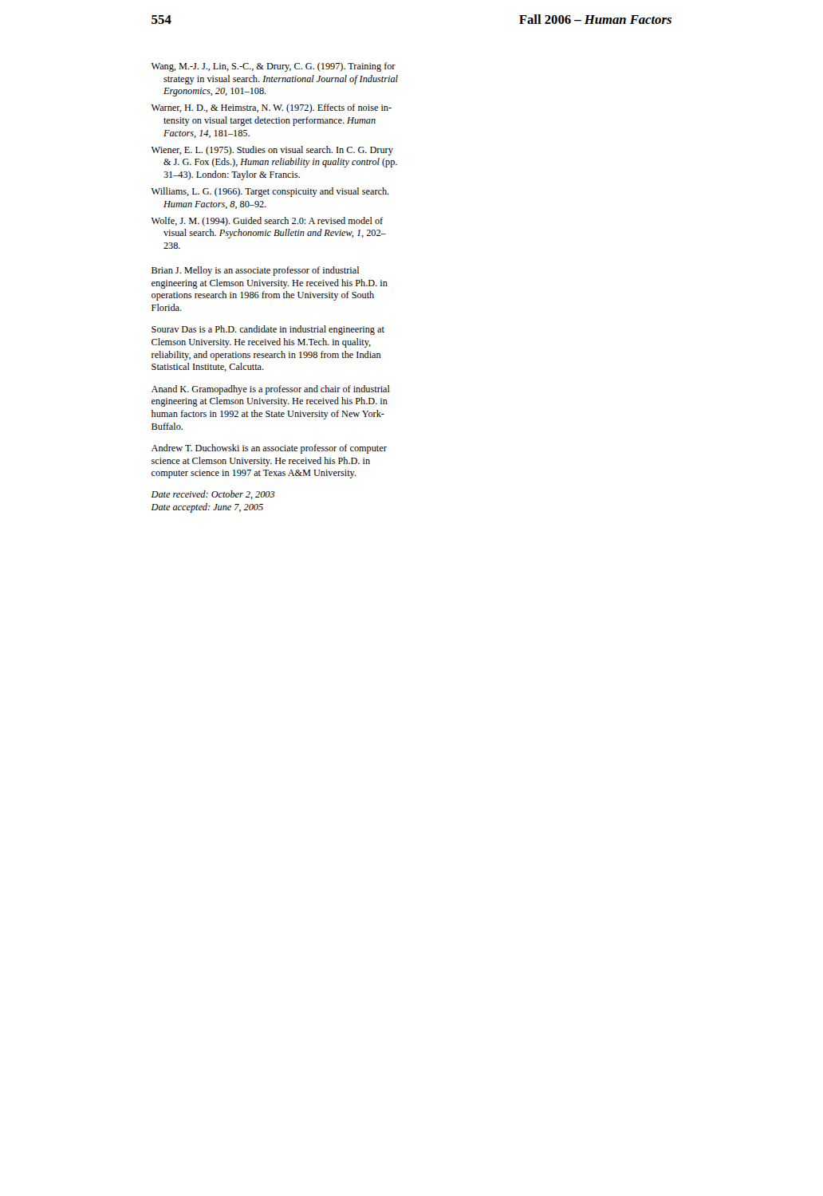554 Fall 2006 – Human Factors
Wang, M.-J. J., Lin, S.-C., & Drury, C. G. (1997). Training for strategy in visual search. International Journal of Industrial Ergonomics, 20, 101–108.
Warner, H. D., & Heimstra, N. W. (1972). Effects of noise intensity on visual target detection performance. Human Factors, 14, 181–185.
Wiener, E. L. (1975). Studies on visual search. In C. G. Drury & J. G. Fox (Eds.), Human reliability in quality control (pp. 31–43). London: Taylor & Francis.
Williams, L. G. (1966). Target conspicuity and visual search. Human Factors, 8, 80–92.
Wolfe, J. M. (1994). Guided search 2.0: A revised model of visual search. Psychonomic Bulletin and Review, 1, 202–238.
Brian J. Melloy is an associate professor of industrial engineering at Clemson University. He received his Ph.D. in operations research in 1986 from the University of South Florida.
Sourav Das is a Ph.D. candidate in industrial engineering at Clemson University. He received his M.Tech. in quality, reliability, and operations research in 1998 from the Indian Statistical Institute, Calcutta.
Anand K. Gramopadhye is a professor and chair of industrial engineering at Clemson University. He received his Ph.D. in human factors in 1992 at the State University of New York-Buffalo.
Andrew T. Duchowski is an associate professor of computer science at Clemson University. He received his Ph.D. in computer science in 1997 at Texas A&M University.
Date received: October 2, 2003
Date accepted: June 7, 2005